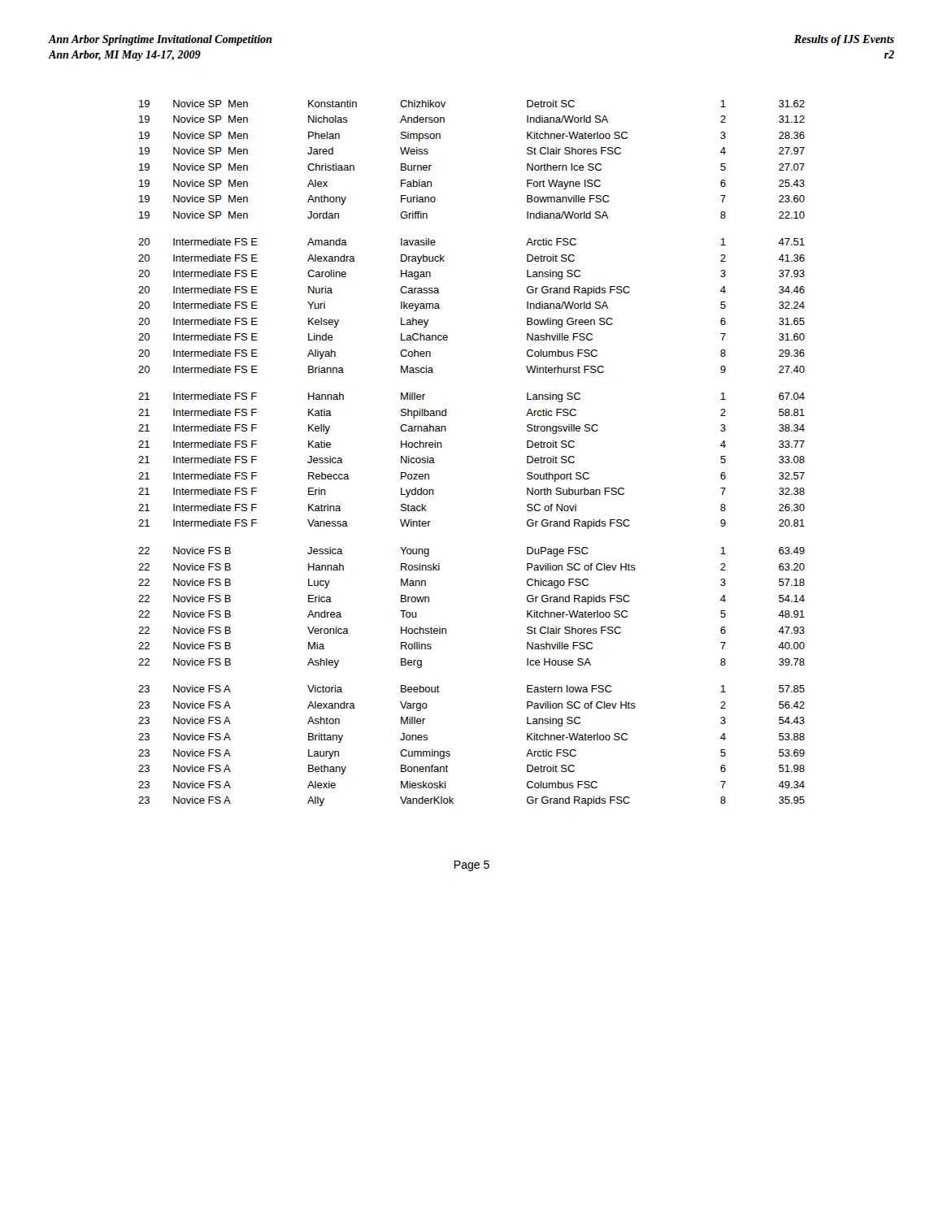Ann Arbor Springtime Invitational Competition
Ann Arbor, MI May 14-17, 2009
Results of IJS Events
r2
| 19 | Novice SP Men | Konstantin | Chizhikov | Detroit SC | 1 | 31.62 |
| 19 | Novice SP Men | Nicholas | Anderson | Indiana/World SA | 2 | 31.12 |
| 19 | Novice SP Men | Phelan | Simpson | Kitchner-Waterloo SC | 3 | 28.36 |
| 19 | Novice SP Men | Jared | Weiss | St Clair Shores FSC | 4 | 27.97 |
| 19 | Novice SP Men | Christiaan | Burner | Northern Ice SC | 5 | 27.07 |
| 19 | Novice SP Men | Alex | Fabian | Fort Wayne ISC | 6 | 25.43 |
| 19 | Novice SP Men | Anthony | Furiano | Bowmanville FSC | 7 | 23.60 |
| 19 | Novice SP Men | Jordan | Griffin | Indiana/World SA | 8 | 22.10 |
| 20 | Intermediate FS E | Amanda | Iavasile | Arctic FSC | 1 | 47.51 |
| 20 | Intermediate FS E | Alexandra | Draybuck | Detroit SC | 2 | 41.36 |
| 20 | Intermediate FS E | Caroline | Hagan | Lansing SC | 3 | 37.93 |
| 20 | Intermediate FS E | Nuria | Carassa | Gr Grand Rapids FSC | 4 | 34.46 |
| 20 | Intermediate FS E | Yuri | Ikeyama | Indiana/World SA | 5 | 32.24 |
| 20 | Intermediate FS E | Kelsey | Lahey | Bowling Green SC | 6 | 31.65 |
| 20 | Intermediate FS E | Linde | LaChance | Nashville FSC | 7 | 31.60 |
| 20 | Intermediate FS E | Aliyah | Cohen | Columbus FSC | 8 | 29.36 |
| 20 | Intermediate FS E | Brianna | Mascia | Winterhurst FSC | 9 | 27.40 |
| 21 | Intermediate FS F | Hannah | Miller | Lansing SC | 1 | 67.04 |
| 21 | Intermediate FS F | Katia | Shpilband | Arctic FSC | 2 | 58.81 |
| 21 | Intermediate FS F | Kelly | Carnahan | Strongsville SC | 3 | 38.34 |
| 21 | Intermediate FS F | Katie | Hochrein | Detroit SC | 4 | 33.77 |
| 21 | Intermediate FS F | Jessica | Nicosia | Detroit SC | 5 | 33.08 |
| 21 | Intermediate FS F | Rebecca | Pozen | Southport SC | 6 | 32.57 |
| 21 | Intermediate FS F | Erin | Lyddon | North Suburban FSC | 7 | 32.38 |
| 21 | Intermediate FS F | Katrina | Stack | SC of Novi | 8 | 26.30 |
| 21 | Intermediate FS F | Vanessa | Winter | Gr Grand Rapids FSC | 9 | 20.81 |
| 22 | Novice FS B | Jessica | Young | DuPage FSC | 1 | 63.49 |
| 22 | Novice FS B | Hannah | Rosinski | Pavilion SC of Clev Hts | 2 | 63.20 |
| 22 | Novice FS B | Lucy | Mann | Chicago FSC | 3 | 57.18 |
| 22 | Novice FS B | Erica | Brown | Gr Grand Rapids FSC | 4 | 54.14 |
| 22 | Novice FS B | Andrea | Tou | Kitchner-Waterloo SC | 5 | 48.91 |
| 22 | Novice FS B | Veronica | Hochstein | St Clair Shores FSC | 6 | 47.93 |
| 22 | Novice FS B | Mia | Rollins | Nashville FSC | 7 | 40.00 |
| 22 | Novice FS B | Ashley | Berg | Ice House SA | 8 | 39.78 |
| 23 | Novice FS A | Victoria | Beebout | Eastern Iowa FSC | 1 | 57.85 |
| 23 | Novice FS A | Alexandra | Vargo | Pavilion SC of Clev Hts | 2 | 56.42 |
| 23 | Novice FS A | Ashton | Miller | Lansing SC | 3 | 54.43 |
| 23 | Novice FS A | Brittany | Jones | Kitchner-Waterloo SC | 4 | 53.88 |
| 23 | Novice FS A | Lauryn | Cummings | Arctic FSC | 5 | 53.69 |
| 23 | Novice FS A | Bethany | Bonenfant | Detroit SC | 6 | 51.98 |
| 23 | Novice FS A | Alexie | Mieskoski | Columbus FSC | 7 | 49.34 |
| 23 | Novice FS A | Ally | VanderKlok | Gr Grand Rapids FSC | 8 | 35.95 |
Page 5